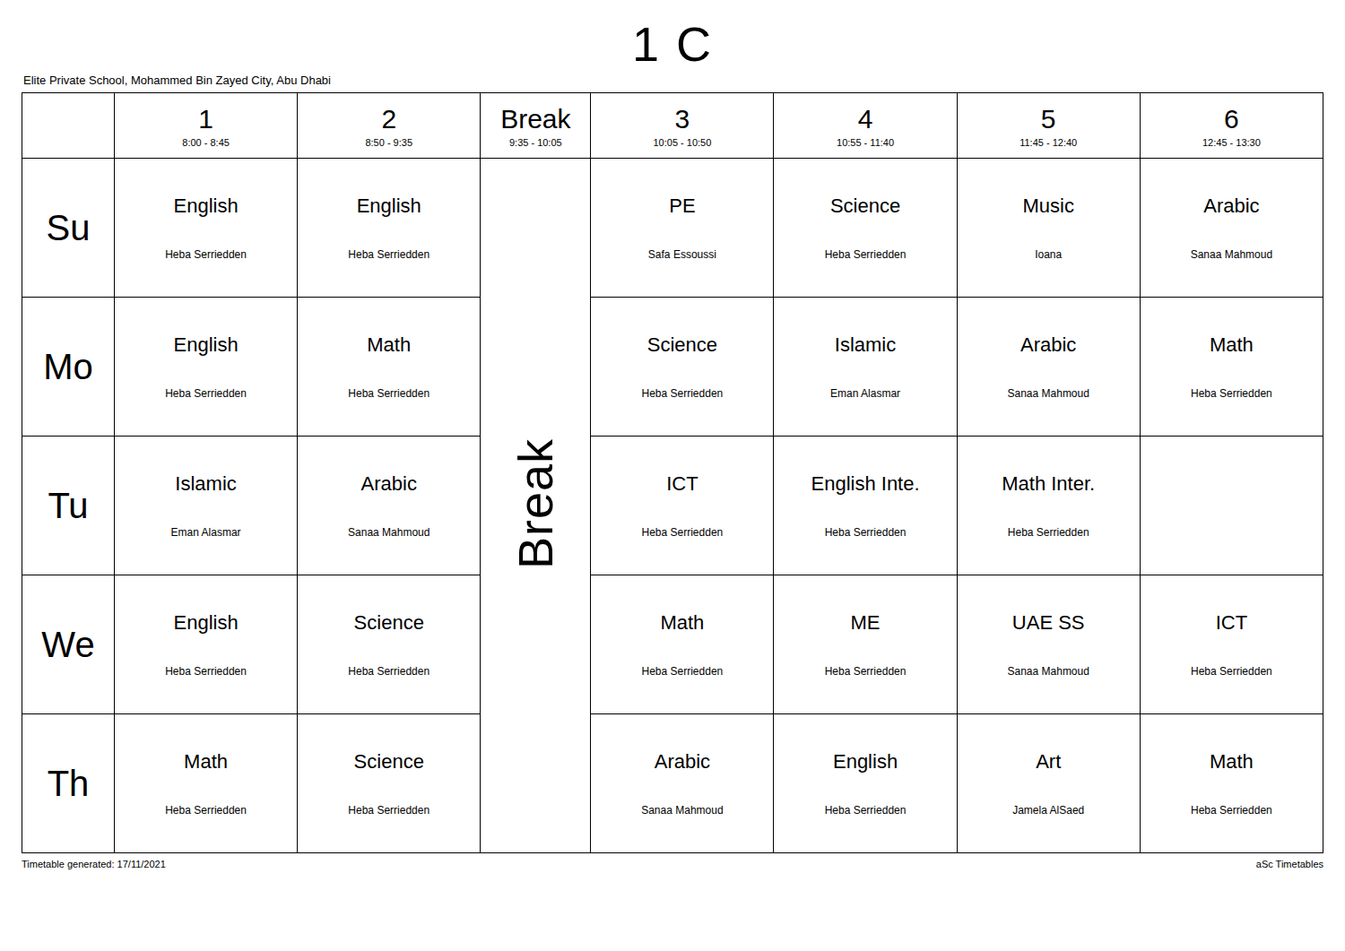1 C
Elite Private School, Mohammed Bin Zayed City, Abu Dhabi
| | 1 8:00 - 8:45 | 2 8:50 - 9:35 | Break 9:35 - 10:05 | 3 10:05 - 10:50 | 4 10:55 - 11:40 | 5 11:45 - 12:40 | 6 12:45 - 13:30 |
| --- | --- | --- | --- | --- | --- | --- | --- |
| Su | English Heba Serriedden | English Heba Serriedden | Break | PE Safa Essoussi | Science Heba Serriedden | Music Ioana | Arabic Sanaa Mahmoud |
| Mo | English Heba Serriedden | Math Heba Serriedden | Science Heba Serriedden | Islamic Eman Alasmar | Arabic Sanaa Mahmoud | Math Heba Serriedden |
| Tu | Islamic Eman Alasmar | Arabic Sanaa Mahmoud | ICT Heba Serriedden | English Inte. Heba Serriedden | Math Inter. Heba Serriedden | |
| We | English Heba Serriedden | Science Heba Serriedden | Math Heba Serriedden | ME Heba Serriedden | UAE SS Sanaa Mahmoud | ICT Heba Serriedden |
| Th | Math Heba Serriedden | Science Heba Serriedden | Arabic Sanaa Mahmoud | English Heba Serriedden | Art Jamela AlSaed | Math Heba Serriedden |
Timetable generated: 17/11/2021 aSc Timetables